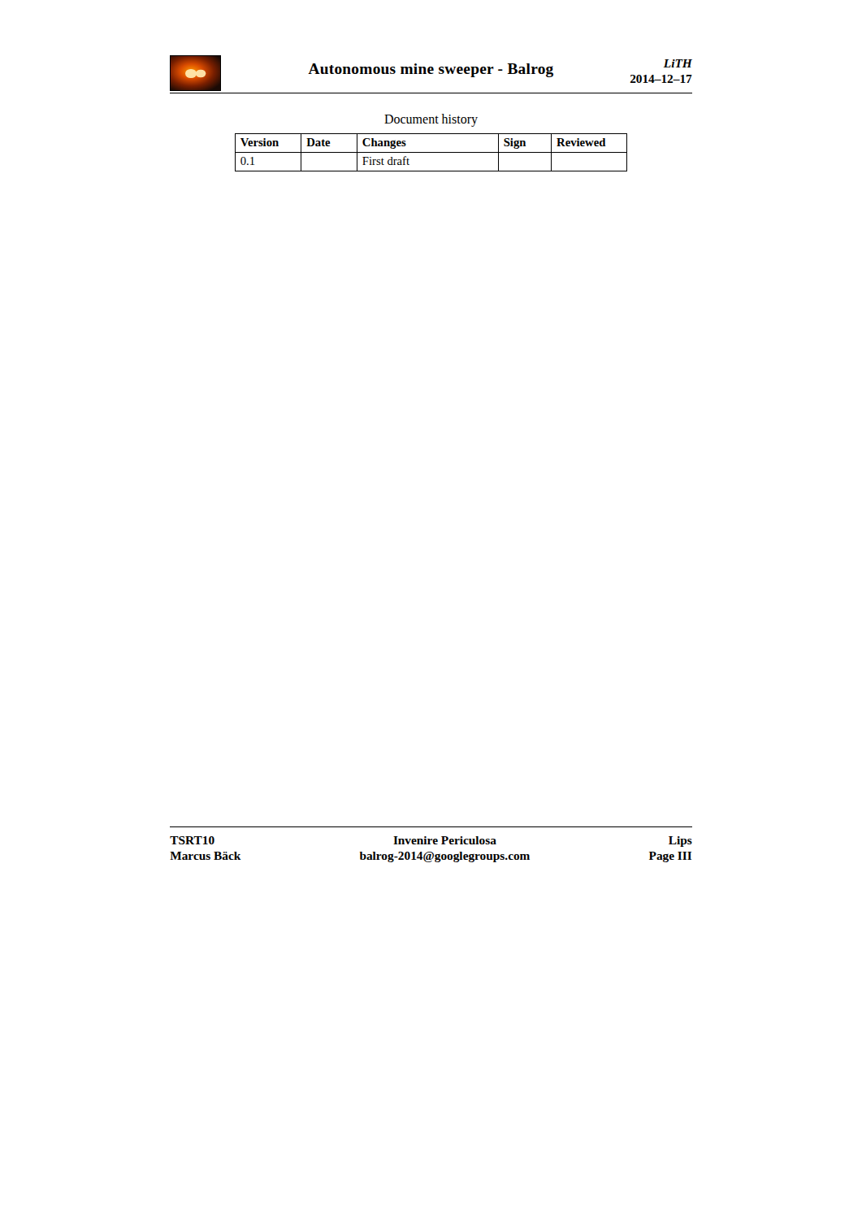Autonomous mine sweeper - Balrog
LiTH
2014–12–17
Document history
| Version | Date | Changes | Sign | Reviewed |
| --- | --- | --- | --- | --- |
| 0.1 | | First draft | | |
TSRT10
Marcus Bäck
Invenire Periculosa
balrog-2014@googlegroups.com
Lips
Page III